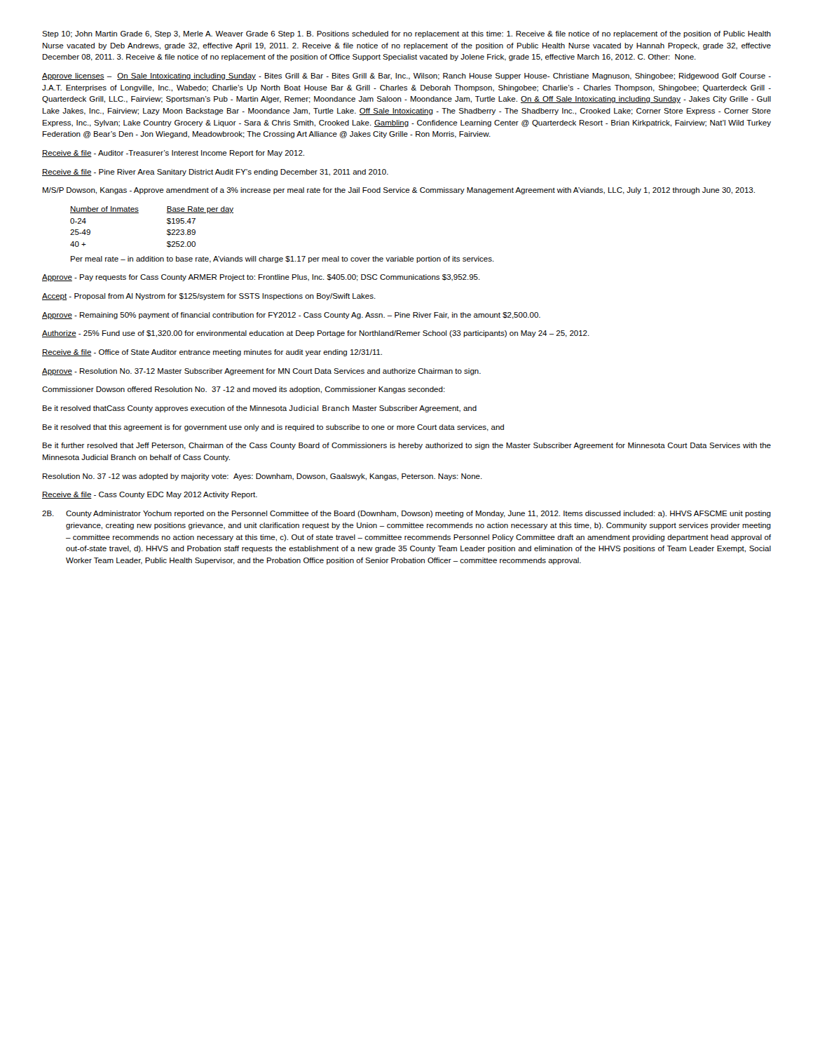Step 10; John Martin Grade 6, Step 3, Merle A. Weaver Grade 6 Step 1. B. Positions scheduled for no replacement at this time: 1. Receive & file notice of no replacement of the position of Public Health Nurse vacated by Deb Andrews, grade 32, effective April 19, 2011. 2. Receive & file notice of no replacement of the position of Public Health Nurse vacated by Hannah Propeck, grade 32, effective December 08, 2011. 3. Receive & file notice of no replacement of the position of Office Support Specialist vacated by Jolene Frick, grade 15, effective March 16, 2012. C. Other: None.
Approve licenses – On Sale Intoxicating including Sunday - Bites Grill & Bar - Bites Grill & Bar, Inc., Wilson; Ranch House Supper House- Christiane Magnuson, Shingobee; Ridgewood Golf Course - J.A.T. Enterprises of Longville, Inc., Wabedo; Charlie’s Up North Boat House Bar & Grill - Charles & Deborah Thompson, Shingobee; Charlie’s - Charles Thompson, Shingobee; Quarterdeck Grill - Quarterdeck Grill, LLC., Fairview; Sportsman’s Pub - Martin Alger, Remer; Moondance Jam Saloon - Moondance Jam, Turtle Lake. On & Off Sale Intoxicating including Sunday - Jakes City Grille - Gull Lake Jakes, Inc., Fairview; Lazy Moon Backstage Bar - Moondance Jam, Turtle Lake. Off Sale Intoxicating - The Shadberry - The Shadberry Inc., Crooked Lake; Corner Store Express - Corner Store Express, Inc., Sylvan; Lake Country Grocery & Liquor - Sara & Chris Smith, Crooked Lake. Gambling - Confidence Learning Center @ Quarterdeck Resort - Brian Kirkpatrick, Fairview; Nat’l Wild Turkey Federation @ Bear’s Den - Jon Wiegand, Meadowbrook; The Crossing Art Alliance @ Jakes City Grille - Ron Morris, Fairview.
Receive & file - Auditor -Treasurer’s Interest Income Report for May 2012.
Receive & file - Pine River Area Sanitary District Audit FY’s ending December 31, 2011 and 2010.
M/S/P Dowson, Kangas - Approve amendment of a 3% increase per meal rate for the Jail Food Service & Commissary Management Agreement with A’viands, LLC, July 1, 2012 through June 30, 2013.
| Number of Inmates | Base Rate per day |
| --- | --- |
| 0-24 | $195.47 |
| 25-49 | $223.89 |
| 40 + | $252.00 |
Per meal rate – in addition to base rate, A’viands will charge $1.17 per meal to cover the variable portion of its services.
Approve - Pay requests for Cass County ARMER Project to: Frontline Plus, Inc. $405.00; DSC Communications $3,952.95.
Accept - Proposal from Al Nystrom for $125/system for SSTS Inspections on Boy/Swift Lakes.
Approve - Remaining 50% payment of financial contribution for FY2012 - Cass County Ag. Assn. – Pine River Fair, in the amount $2,500.00.
Authorize - 25% Fund use of $1,320.00 for environmental education at Deep Portage for Northland/Remer School (33 participants) on May 24 – 25, 2012.
Receive & file - Office of State Auditor entrance meeting minutes for audit year ending 12/31/11.
Approve - Resolution No. 37-12 Master Subscriber Agreement for MN Court Data Services and authorize Chairman to sign.
Commissioner Dowson offered Resolution No. 37 -12 and moved its adoption, Commissioner Kangas seconded:
Be it resolved thatCass County approves execution of the Minnesota Judicial Branch Master Subscriber Agreement, and
Be it resolved that this agreement is for government use only and is required to subscribe to one or more Court data services, and
Be it further resolved that Jeff Peterson, Chairman of the Cass County Board of Commissioners is hereby authorized to sign the Master Subscriber Agreement for Minnesota Court Data Services with the Minnesota Judicial Branch on behalf of Cass County.
Resolution No. 37 -12 was adopted by majority vote: Ayes: Downham, Dowson, Gaalswyk, Kangas, Peterson. Nays: None.
Receive & file - Cass County EDC May 2012 Activity Report.
2B.
County Administrator Yochum reported on the Personnel Committee of the Board (Downham, Dowson) meeting of Monday, June 11, 2012. Items discussed included: a). HHVS AFSCME unit posting grievance, creating new positions grievance, and unit clarification request by the Union – committee recommends no action necessary at this time, b). Community support services provider meeting – committee recommends no action necessary at this time, c). Out of state travel – committee recommends Personnel Policy Committee draft an amendment providing department head approval of out-of-state travel, d). HHVS and Probation staff requests the establishment of a new grade 35 County Team Leader position and elimination of the HHVS positions of Team Leader Exempt, Social Worker Team Leader, Public Health Supervisor, and the Probation Office position of Senior Probation Officer – committee recommends approval.